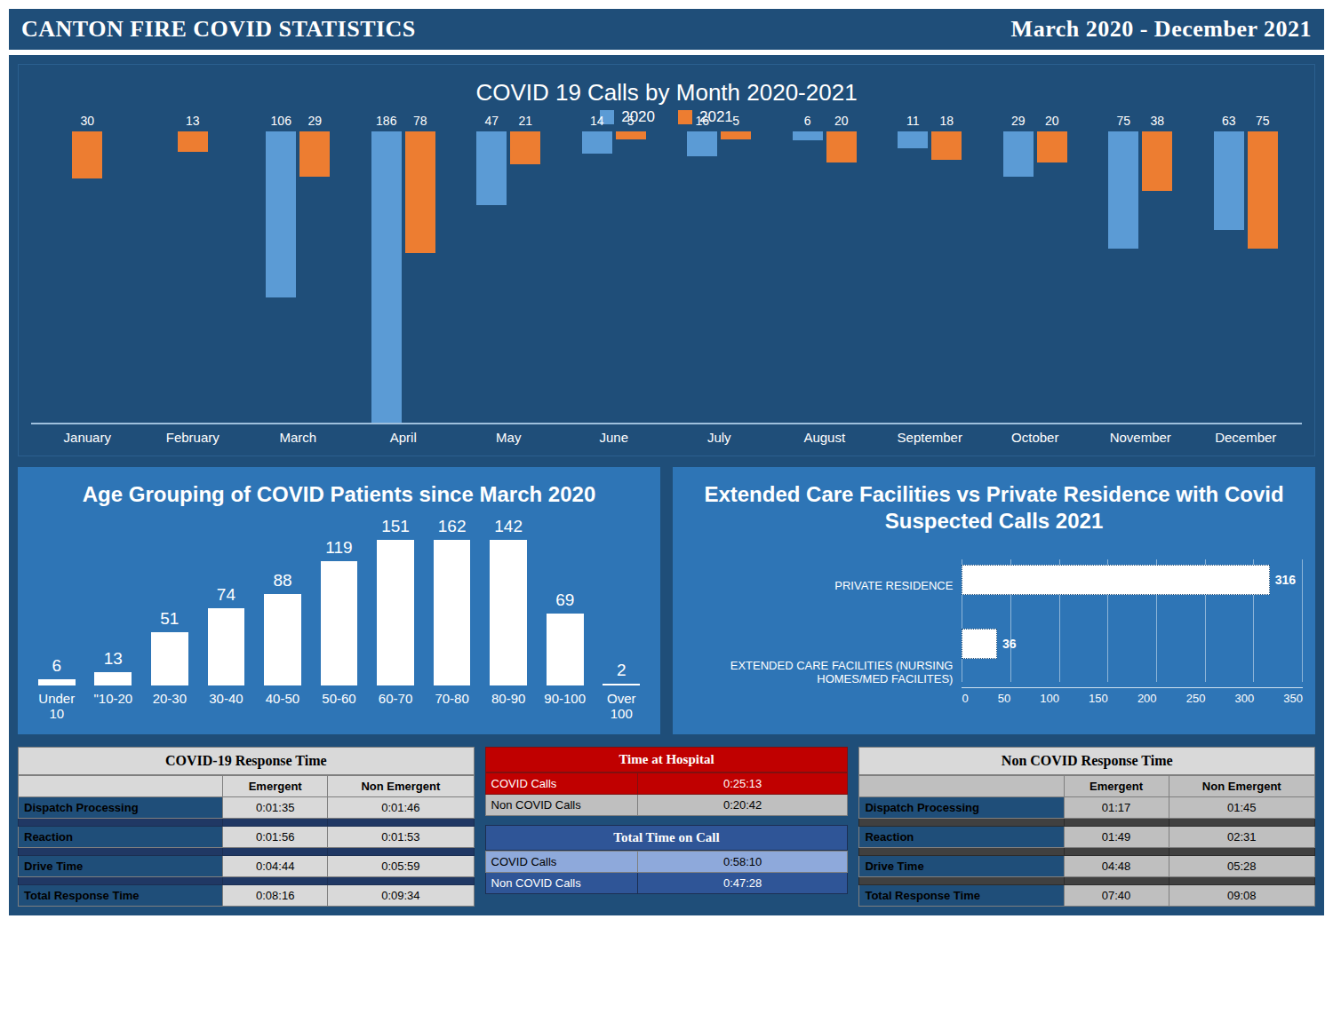CANTON FIRE COVID STATISTICS
March 2020 - December 2021
COVID 19 Calls by Month 2020-2021
2020 2021
30
13
106
29
186
78
47
21
14
5
16
5
6
20
11
18
29
20
75
38
63
75
January February March April May June July August September October November December
Age Grouping of COVID Patients since March 2020
6
13
51
74
88
119
151
162
142
69
2
Under 10"10-2020-3030-4040-50 50-6060-7070-8080-9090-100 Over 100
Extended Care Facilities vs Private Residence with Covid Suspected Calls 2021
PRIVATE RESIDENCE
EXTENDED CARE FACILITIES (NURSING HOMES/MED FACILITES)
316
36
050100150200250300350
COVID-19 Response Time
| | Emergent | Non Emergent |
| --- | --- | --- |
| Dispatch Processing | 0:01:35 | 0:01:46 |
| Reaction | 0:01:56 | 0:01:53 |
| Drive Time | 0:04:44 | 0:05:59 |
| Total Response Time | 0:08:16 | 0:09:34 |
Time at Hospital
| COVID Calls | 0:25:13 |
| Non COVID Calls | 0:20:42 |
Total Time on Call
| COVID Calls | 0:58:10 |
| Non COVID Calls | 0:47:28 |
Non COVID Response Time
| | Emergent | Non Emergent |
| --- | --- | --- |
| Dispatch Processing | 01:17 | 01:45 |
| Reaction | 01:49 | 02:31 |
| Drive Time | 04:48 | 05:28 |
| Total Response Time | 07:40 | 09:08 |